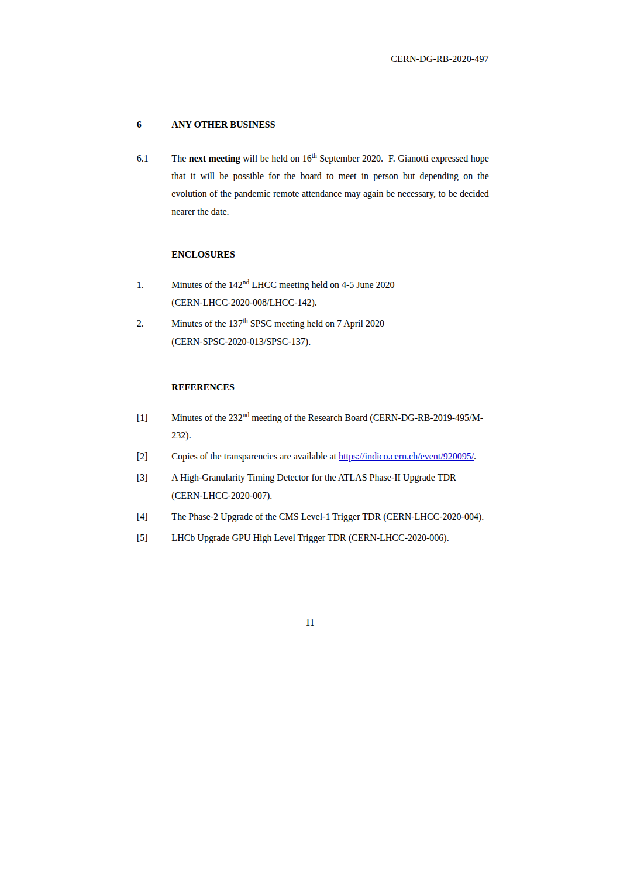CERN-DG-RB-2020-497
6 ANY OTHER BUSINESS
6.1
The next meeting will be held on 16th September 2020. F. Gianotti expressed hope that it will be possible for the board to meet in person but depending on the evolution of the pandemic remote attendance may again be necessary, to be decided nearer the date.
ENCLOSURES
1. Minutes of the 142nd LHCC meeting held on 4-5 June 2020
(CERN-LHCC-2020-008/LHCC-142).
2. Minutes of the 137th SPSC meeting held on 7 April 2020
(CERN-SPSC-2020-013/SPSC-137).
REFERENCES
[1] Minutes of the 232nd meeting of the Research Board (CERN-DG-RB-2019-495/M-232).
[2] Copies of the transparencies are available at https://indico.cern.ch/event/920095/.
[3] A High-Granularity Timing Detector for the ATLAS Phase-II Upgrade TDR
(CERN-LHCC-2020-007).
[4] The Phase-2 Upgrade of the CMS Level-1 Trigger TDR (CERN-LHCC-2020-004).
[5] LHCb Upgrade GPU High Level Trigger TDR (CERN-LHCC-2020-006).
11